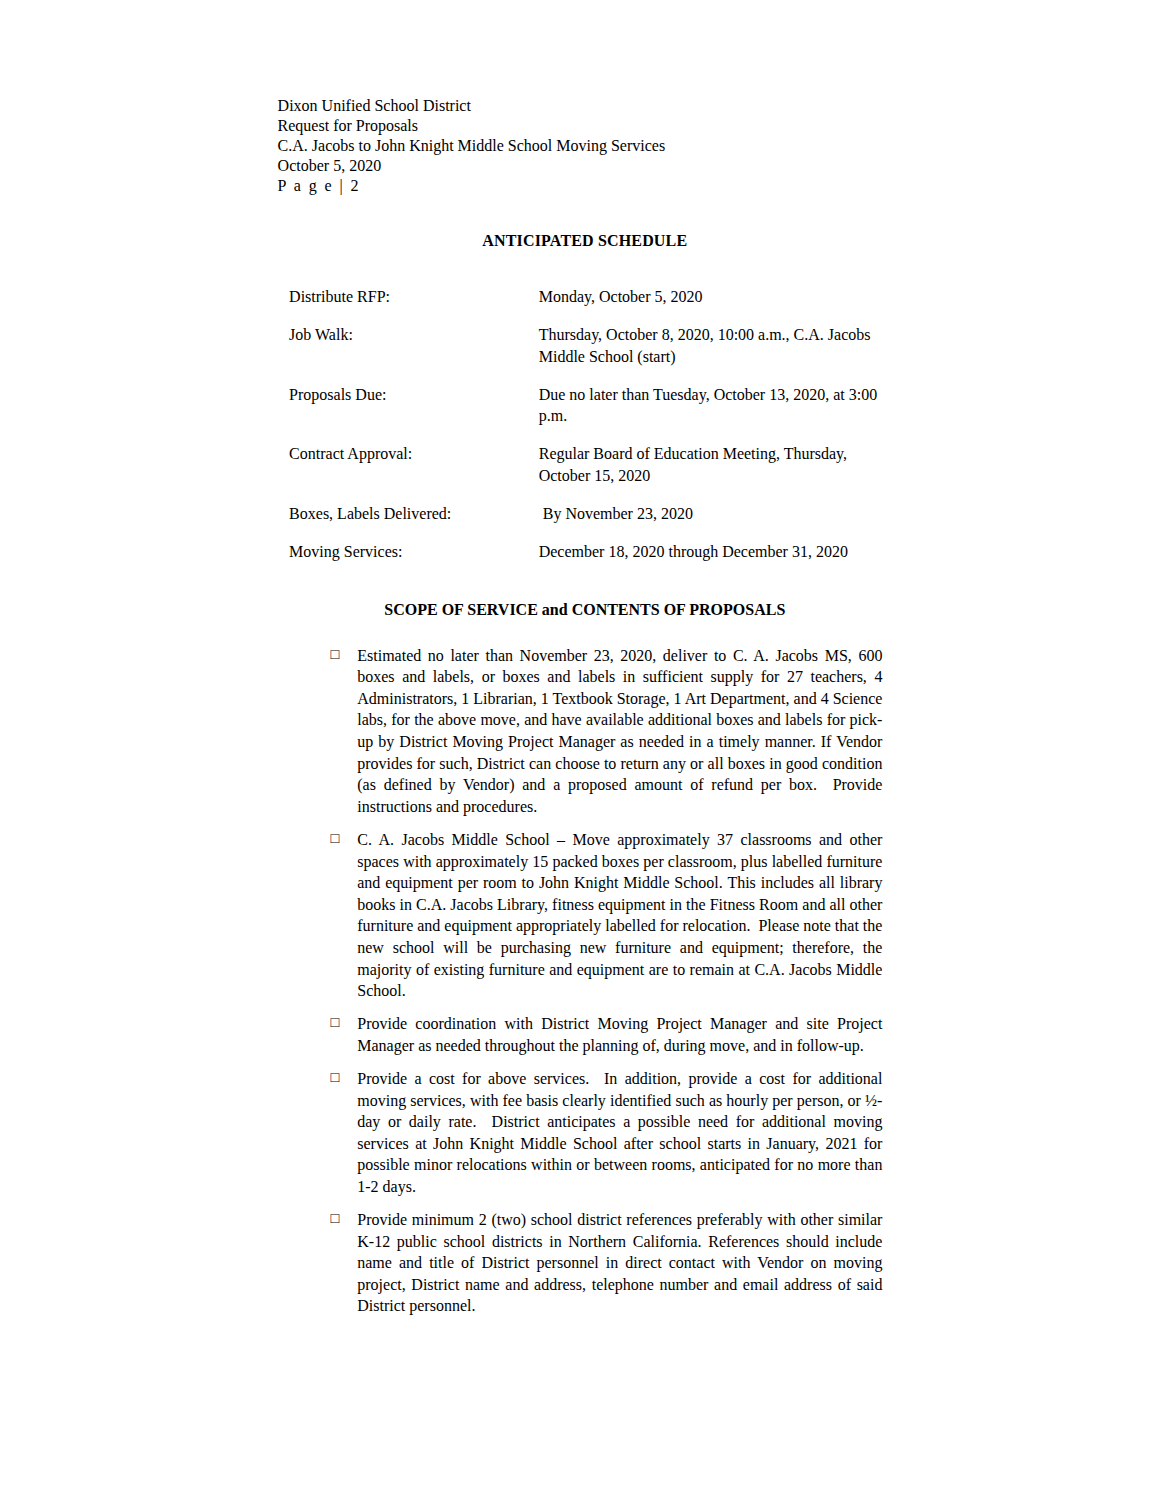Dixon Unified School District
Request for Proposals
C.A. Jacobs to John Knight Middle School Moving Services
October 5, 2020
P a g e | 2
ANTICIPATED SCHEDULE
| Distribute RFP: | Monday, October 5, 2020 |
| Job Walk: | Thursday, October 8, 2020, 10:00 a.m., C.A. Jacobs Middle School (start) |
| Proposals Due: | Due no later than Tuesday, October 13, 2020, at 3:00 p.m. |
| Contract Approval: | Regular Board of Education Meeting, Thursday, October 15, 2020 |
| Boxes, Labels Delivered: | By November 23, 2020 |
| Moving Services: | December 18, 2020 through December 31, 2020 |
SCOPE OF SERVICE and CONTENTS OF PROPOSALS
Estimated no later than November 23, 2020, deliver to C. A. Jacobs MS, 600 boxes and labels, or boxes and labels in sufficient supply for 27 teachers, 4 Administrators, 1 Librarian, 1 Textbook Storage, 1 Art Department, and 4 Science labs, for the above move, and have available additional boxes and labels for pick-up by District Moving Project Manager as needed in a timely manner. If Vendor provides for such, District can choose to return any or all boxes in good condition (as defined by Vendor) and a proposed amount of refund per box. Provide instructions and procedures.
C. A. Jacobs Middle School – Move approximately 37 classrooms and other spaces with approximately 15 packed boxes per classroom, plus labelled furniture and equipment per room to John Knight Middle School. This includes all library books in C.A. Jacobs Library, fitness equipment in the Fitness Room and all other furniture and equipment appropriately labelled for relocation. Please note that the new school will be purchasing new furniture and equipment; therefore, the majority of existing furniture and equipment are to remain at C.A. Jacobs Middle School.
Provide coordination with District Moving Project Manager and site Project Manager as needed throughout the planning of, during move, and in follow-up.
Provide a cost for above services. In addition, provide a cost for additional moving services, with fee basis clearly identified such as hourly per person, or ½-day or daily rate. District anticipates a possible need for additional moving services at John Knight Middle School after school starts in January, 2021 for possible minor relocations within or between rooms, anticipated for no more than 1-2 days.
Provide minimum 2 (two) school district references preferably with other similar K-12 public school districts in Northern California. References should include name and title of District personnel in direct contact with Vendor on moving project, District name and address, telephone number and email address of said District personnel.